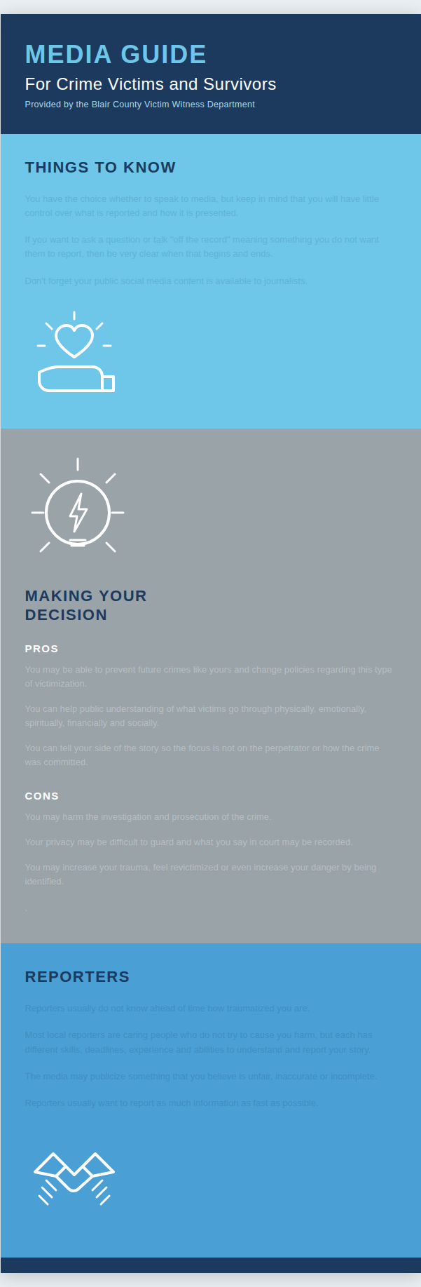Media Guide
For Crime Victims and Survivors
Provided by the Blair County Victim Witness Department
Things to Know
You have the choice whether to speak to media, but keep in mind that you will have little control over what is reported and how it is presented.
If you want to ask a question or talk "off the record" meaning something you do not want them to report, then be very clear when that begins and ends.
Don't forget your public social media content is available to journalists.
Making Your
Decision
Pros
You may be able to prevent future crimes like yours and change policies regarding this type of victimization.
You can help public understanding of what victims go through physically, emotionally, spiritually, financially and socially.
You can tell your side of the story so the focus is not on the perpetrator or how the crime was committed.
Cons
You may harm the investigation and prosecution of the crime.
Your privacy may be difficult to guard and what you say in court may be recorded.
You may increase your trauma, feel revictimized or even increase your danger by being identified.
.
Reporters
Reporters usually do not know ahead of time how traumatized you are.
Most local reporters are caring people who do not try to cause you harm, but each has different skills, deadlines, experience and abilities to understand and report your story.
The media may publicize something that you believe is unfair, inaccurate or incomplete.
Reporters usually want to report as much information as fast as possible.